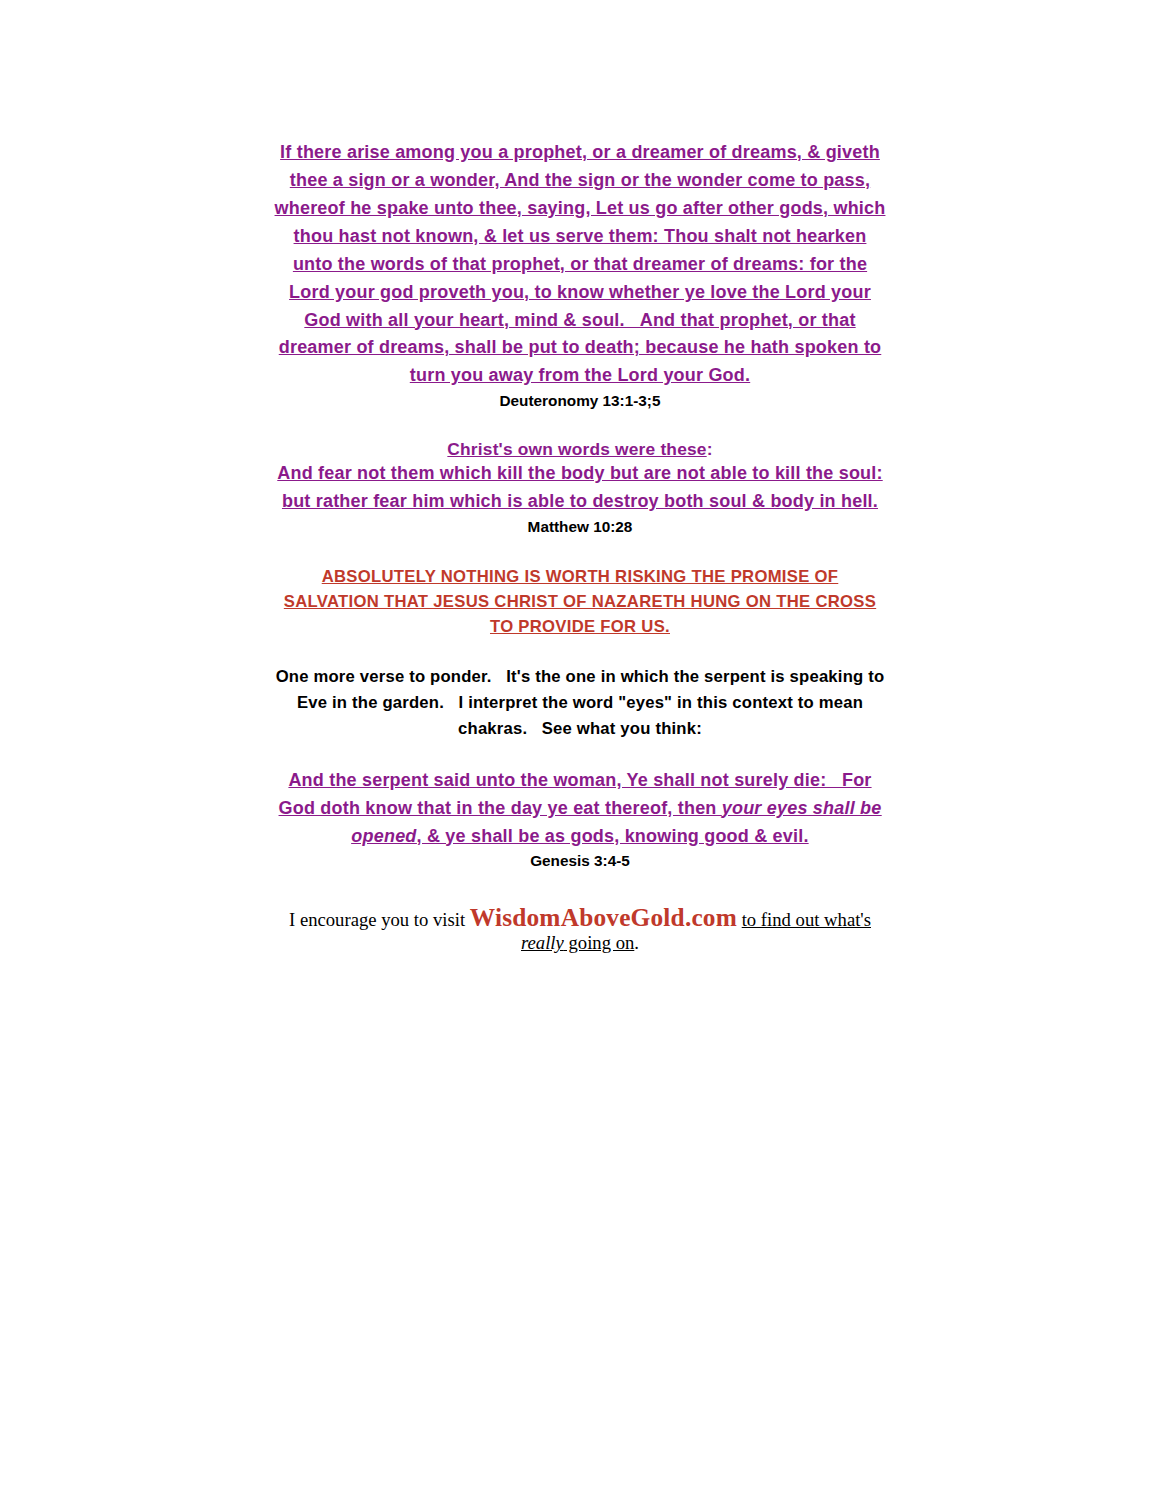If there arise among you a prophet, or a dreamer of dreams, & giveth thee a sign or a wonder, And the sign or the wonder come to pass, whereof he spake unto thee, saying, Let us go after other gods, which thou hast not known, & let us serve them: Thou shalt not hearken unto the words of that prophet, or that dreamer of dreams: for the Lord your god proveth you, to know whether ye love the Lord your God with all your heart, mind & soul. And that prophet, or that dreamer of dreams, shall be put to death; because he hath spoken to turn you away from the Lord your God.
Deuteronomy 13:1-3;5
Christ's own words were these:
And fear not them which kill the body but are not able to kill the soul: but rather fear him which is able to destroy both soul & body in hell.
Matthew 10:28
ABSOLUTELY NOTHING IS WORTH RISKING THE PROMISE OF SALVATION THAT JESUS CHRIST OF NAZARETH HUNG ON THE CROSS TO PROVIDE FOR US.
One more verse to ponder. It's the one in which the serpent is speaking to Eve in the garden. I interpret the word "eyes" in this context to mean chakras. See what you think:
And the serpent said unto the woman, Ye shall not surely die: For God doth know that in the day ye eat thereof, then your eyes shall be opened, & ye shall be as gods, knowing good & evil.
Genesis 3:4-5
I encourage you to visit WisdomAboveGold.com to find out what's really going on.